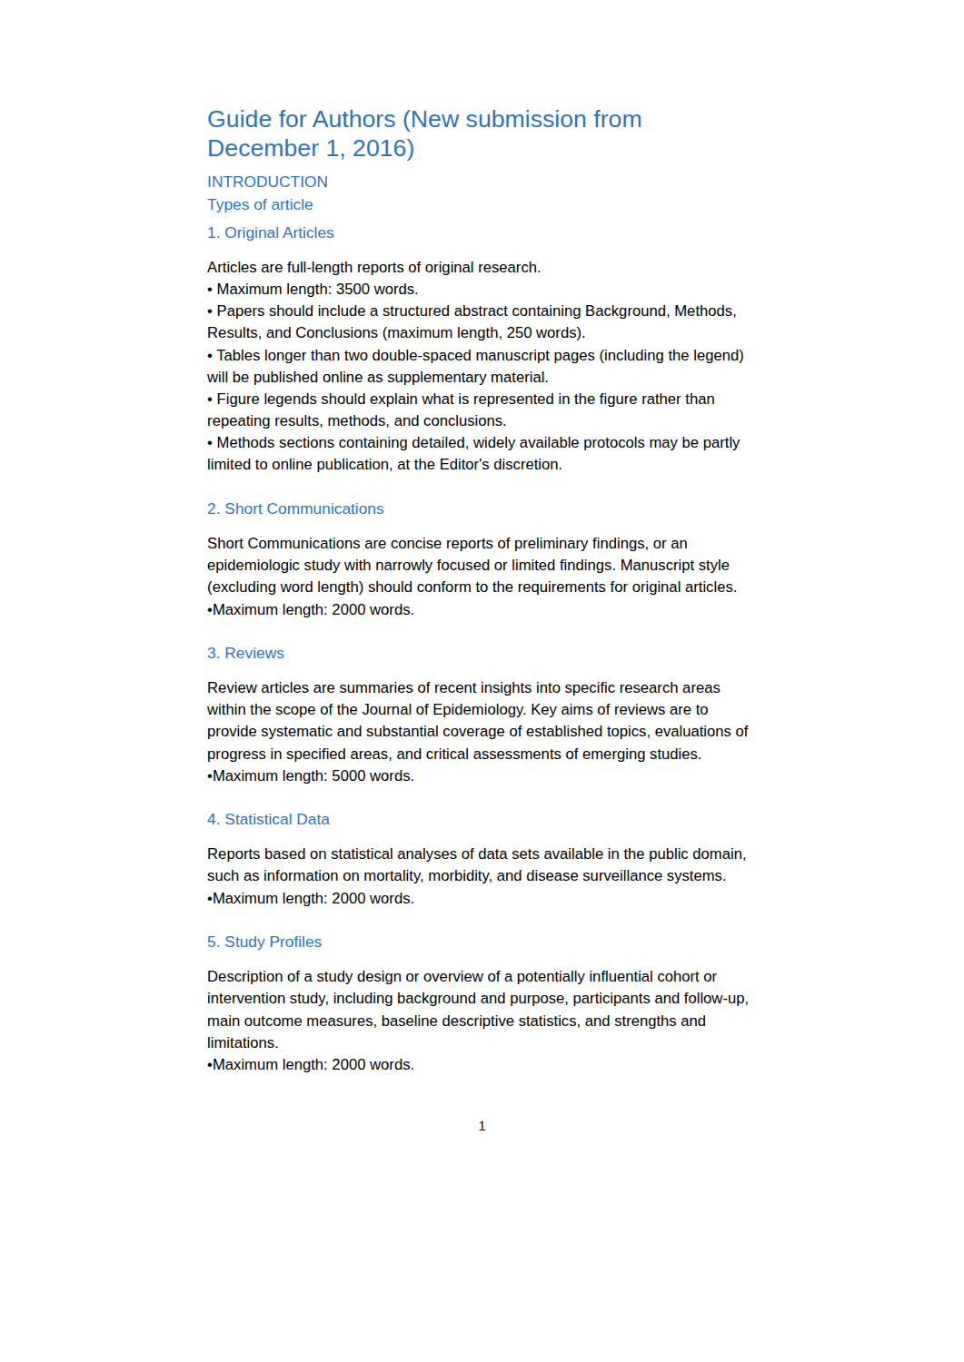Guide for Authors (New submission from December 1, 2016)
INTRODUCTION
Types of article
1. Original Articles
Articles are full-length reports of original research.
• Maximum length: 3500 words.
• Papers should include a structured abstract containing Background, Methods, Results, and Conclusions (maximum length, 250 words).
• Tables longer than two double-spaced manuscript pages (including the legend) will be published online as supplementary material.
• Figure legends should explain what is represented in the figure rather than repeating results, methods, and conclusions.
• Methods sections containing detailed, widely available protocols may be partly limited to online publication, at the Editor's discretion.
2. Short Communications
Short Communications are concise reports of preliminary findings, or an epidemiologic study with narrowly focused or limited findings. Manuscript style (excluding word length) should conform to the requirements for original articles.
•Maximum length: 2000 words.
3. Reviews
Review articles are summaries of recent insights into specific research areas within the scope of the Journal of Epidemiology. Key aims of reviews are to provide systematic and substantial coverage of established topics, evaluations of progress in specified areas, and critical assessments of emerging studies.
•Maximum length: 5000 words.
4. Statistical Data
Reports based on statistical analyses of data sets available in the public domain, such as information on mortality, morbidity, and disease surveillance systems.
•Maximum length: 2000 words.
5. Study Profiles
Description of a study design or overview of a potentially influential cohort or intervention study, including background and purpose, participants and follow-up, main outcome measures, baseline descriptive statistics, and strengths and limitations.
•Maximum length: 2000 words.
1